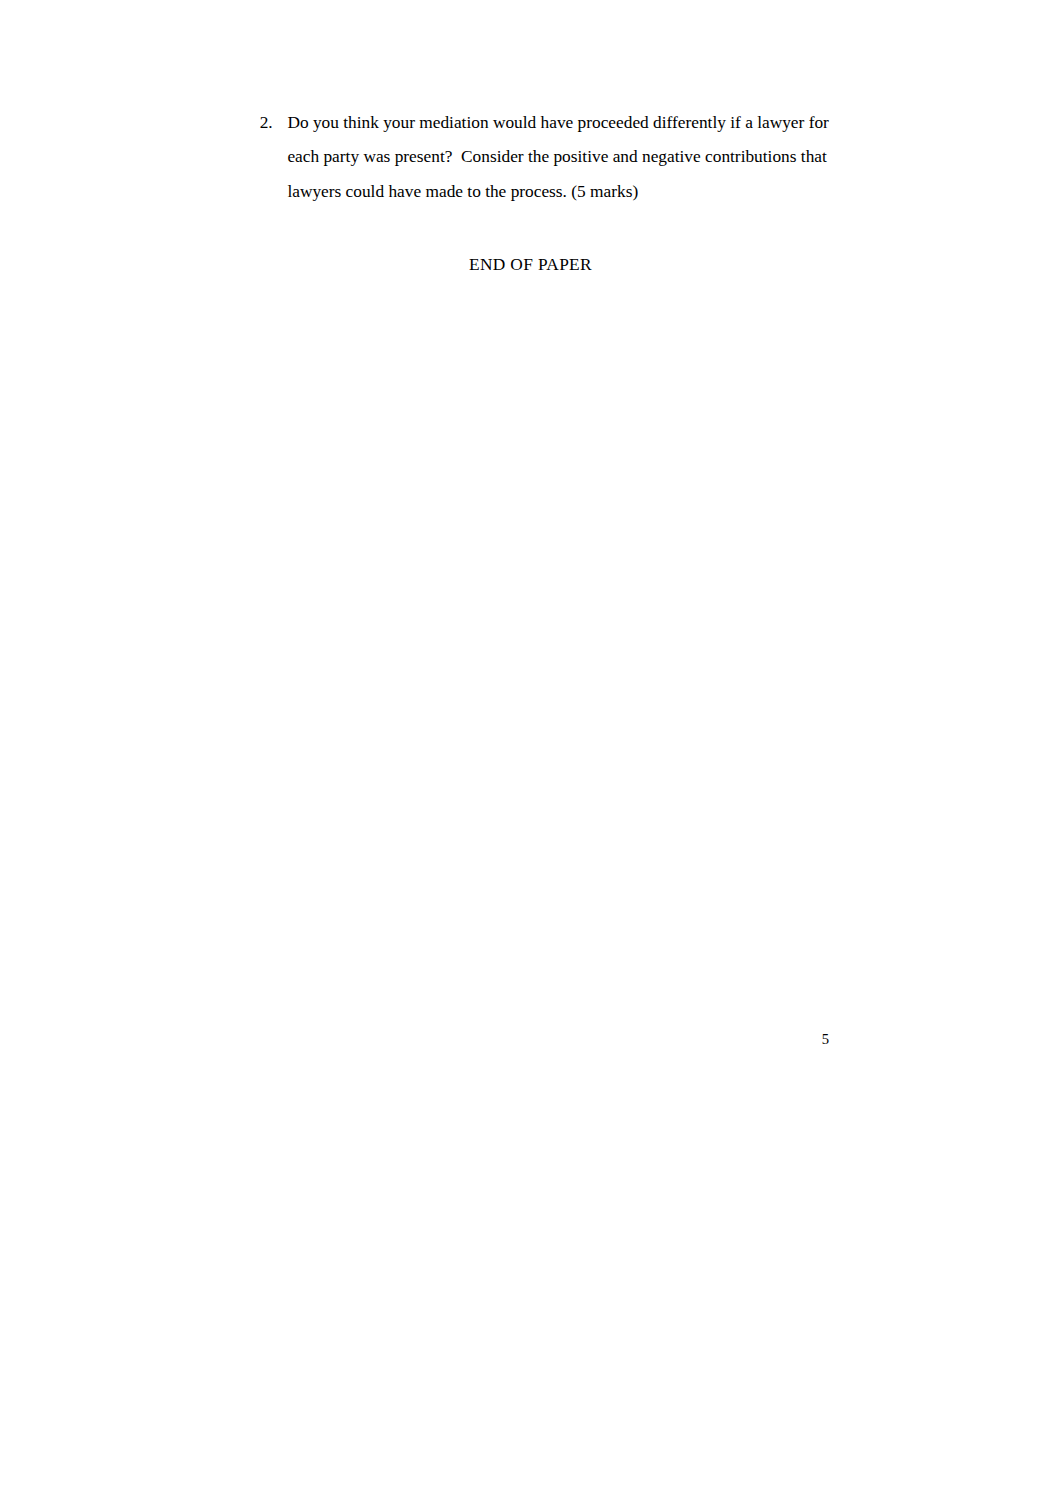Do you think your mediation would have proceeded differently if a lawyer for each party was present? Consider the positive and negative contributions that lawyers could have made to the process. (5 marks)
END OF PAPER
5